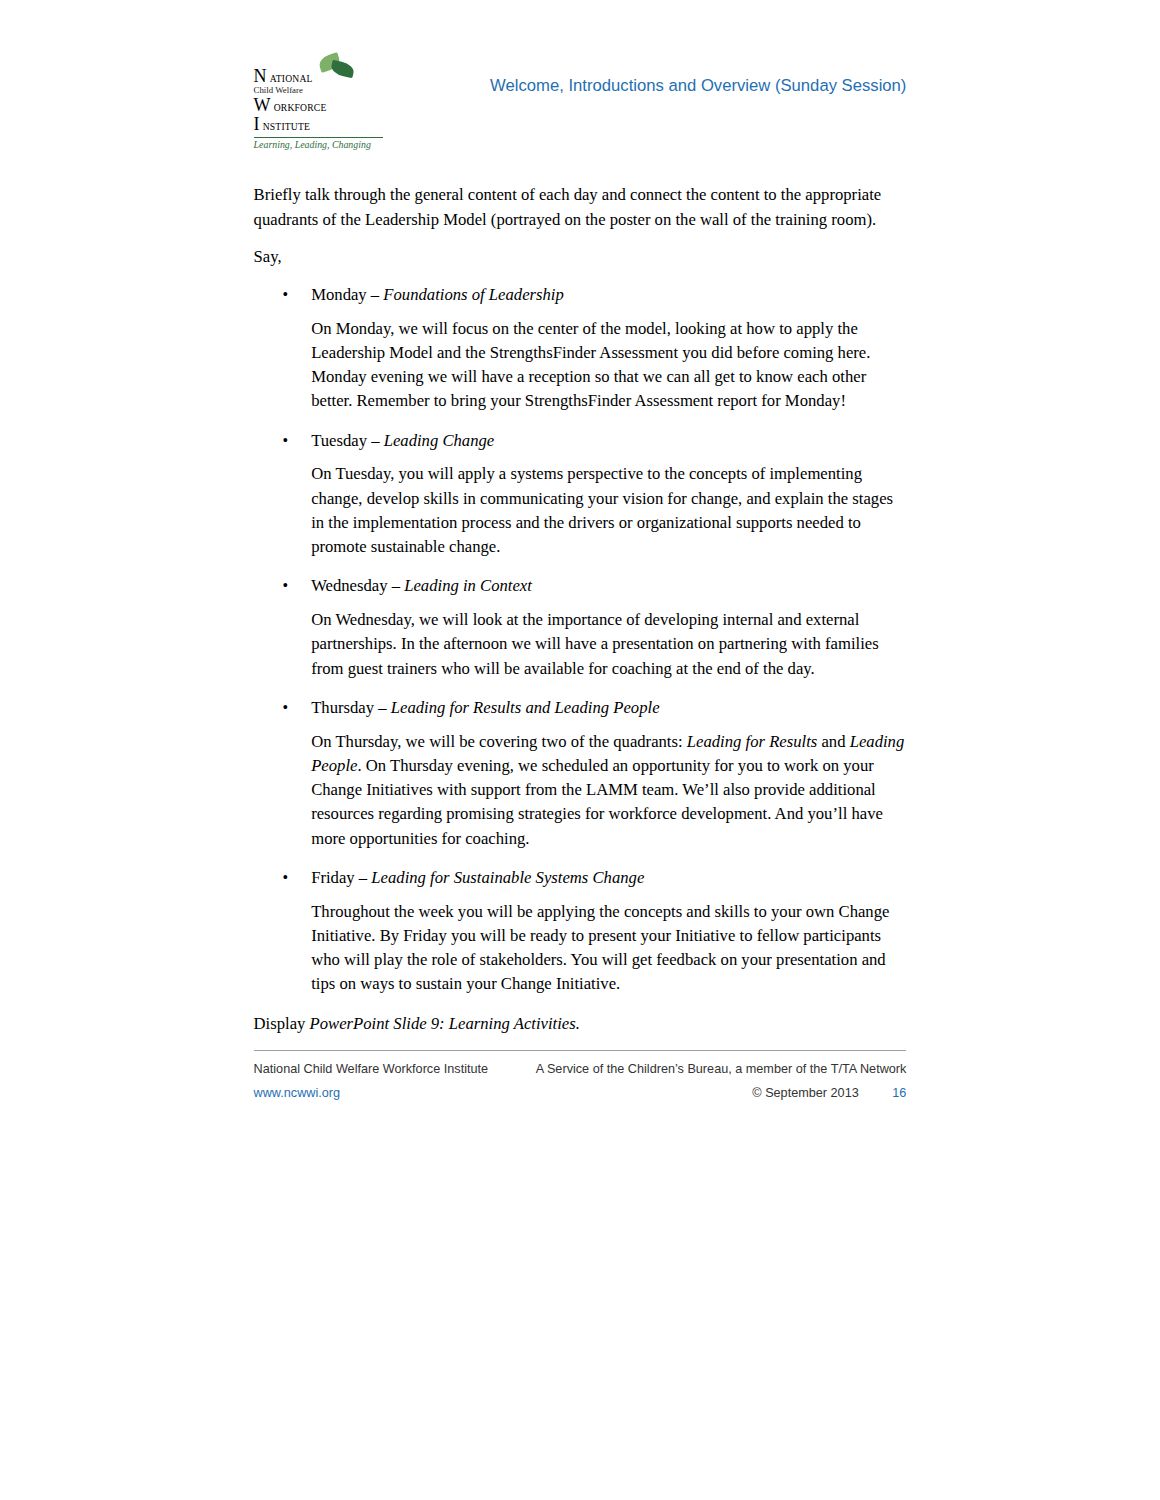NATIONAL
Child Welfare
WORKFORCE
INSTITUTE
Learning, Leading, Changing
Welcome, Introductions and Overview (Sunday Session)
Briefly talk through the general content of each day and connect the content to the appropriate quadrants of the Leadership Model (portrayed on the poster on the wall of the training room).
Say,
Monday – Foundations of Leadership
On Monday, we will focus on the center of the model, looking at how to apply the Leadership Model and the StrengthsFinder Assessment you did before coming here. Monday evening we will have a reception so that we can all get to know each other better. Remember to bring your StrengthsFinder Assessment report for Monday!
Tuesday – Leading Change
On Tuesday, you will apply a systems perspective to the concepts of implementing change, develop skills in communicating your vision for change, and explain the stages in the implementation process and the drivers or organizational supports needed to promote sustainable change.
Wednesday – Leading in Context
On Wednesday, we will look at the importance of developing internal and external partnerships. In the afternoon we will have a presentation on partnering with families from guest trainers who will be available for coaching at the end of the day.
Thursday – Leading for Results and Leading People
On Thursday, we will be covering two of the quadrants: Leading for Results and Leading People. On Thursday evening, we scheduled an opportunity for you to work on your Change Initiatives with support from the LAMM team. We’ll also provide additional resources regarding promising strategies for workforce development. And you’ll have more opportunities for coaching.
Friday – Leading for Sustainable Systems Change
Throughout the week you will be applying the concepts and skills to your own Change Initiative. By Friday you will be ready to present your Initiative to fellow participants who will play the role of stakeholders. You will get feedback on your presentation and tips on ways to sustain your Change Initiative.
Display PowerPoint Slide 9: Learning Activities.
National Child Welfare Workforce Institute A Service of the Children’s Bureau, a member of the T/TA Network
www.ncwwi.org © September 2013 16